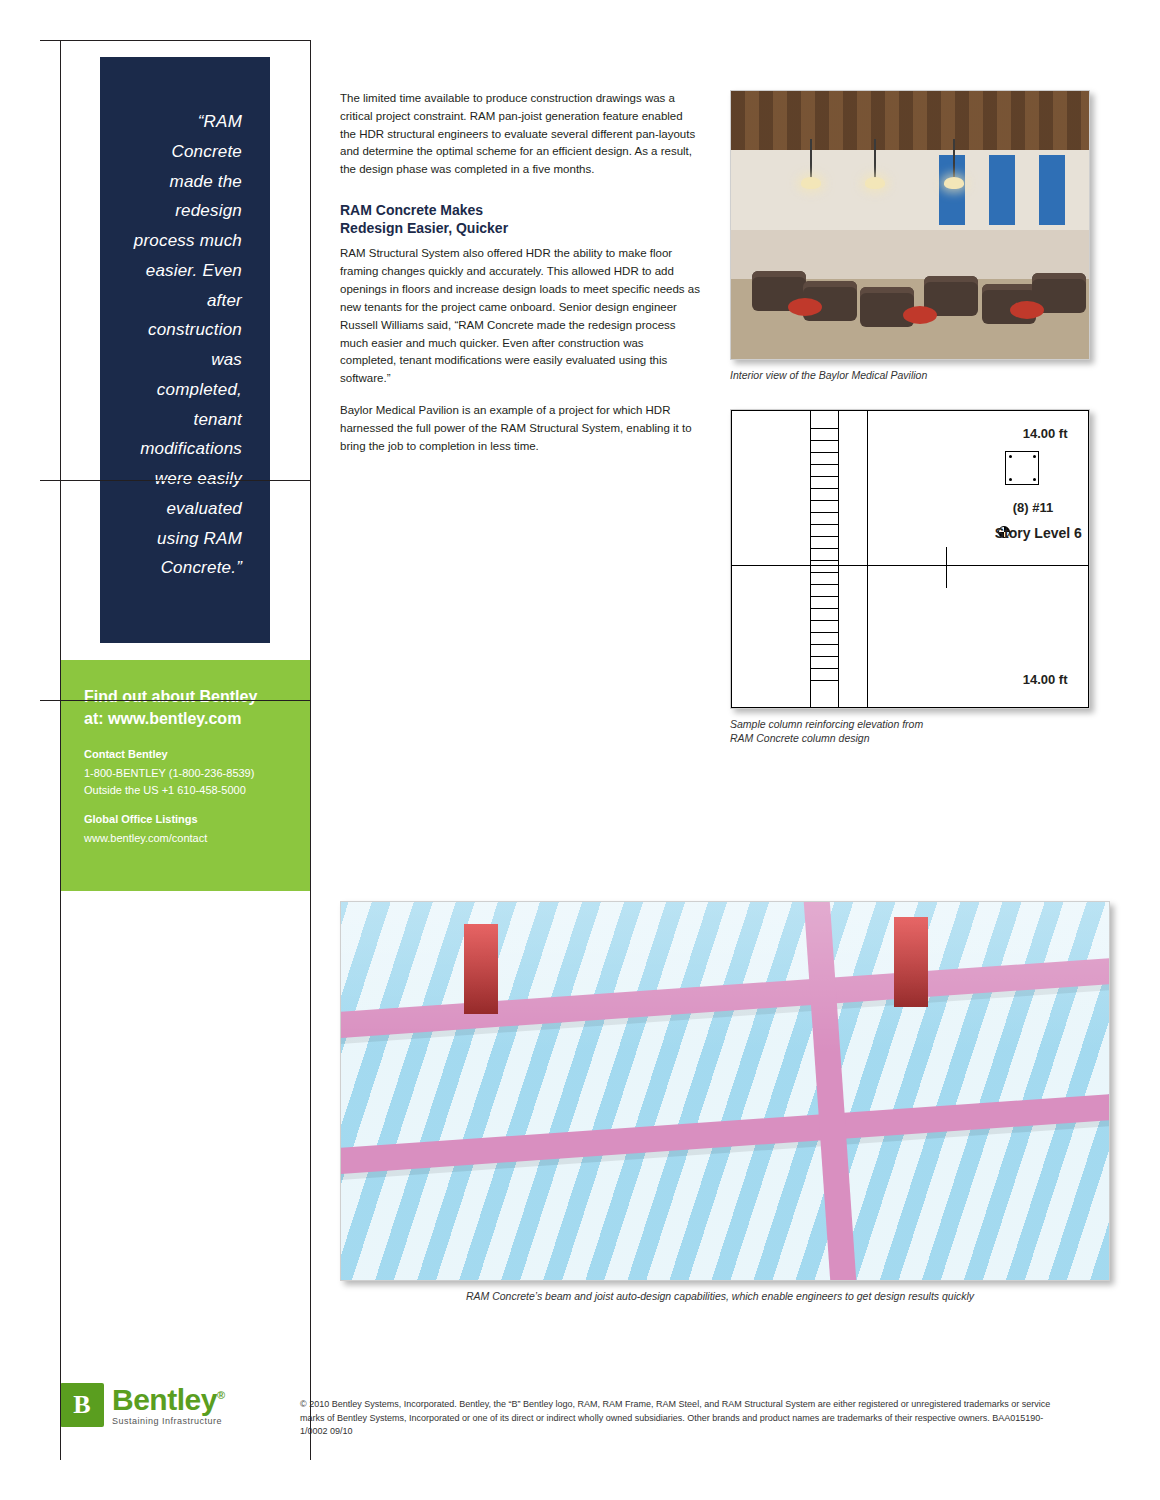“RAM Concrete made the redesign process much easier. Even after construction was completed, tenant modifications were easily evaluated using RAM Concrete.”
Find out about Bentley
at: www.bentley.com
Contact Bentley
1-800-BENTLEY (1-800-236-8539)
Outside the US +1 610-458-5000
Global Office Listings
www.bentley.com/contact
The limited time available to produce construction drawings was a critical project constraint. RAM pan-joist generation feature enabled the HDR structural engineers to evaluate several different pan-layouts and determine the optimal scheme for an efficient design. As a result, the design phase was completed in a five months.
RAM Concrete Makes
Redesign Easier, Quicker
RAM Structural System also offered HDR the ability to make floor framing changes quickly and accurately. This allowed HDR to add openings in floors and increase design loads to meet specific needs as new tenants for the project came onboard. Senior design engineer Russell Williams said, “RAM Concrete made the redesign process much easier and much quicker. Even after construction was completed, tenant modifications were easily evaluated using this software.”
Baylor Medical Pavilion is an example of a project for which HDR harnessed the full power of the RAM Structural System, enabling it to bring the job to completion in less time.
Interior view of the Baylor Medical Pavilion
14.00 ft
(8) #11
Story Level 6
14.00 ft
Sample column reinforcing elevation from
RAM Concrete column design
RAM Concrete’s beam and joist auto-design capabilities, which enable engineers to get design results quickly
B
Bentley®
Sustaining Infrastructure
© 2010 Bentley Systems, Incorporated. Bentley, the “B” Bentley logo, RAM, RAM Frame, RAM Steel, and RAM Structural System are either registered or unregistered trademarks or service marks of Bentley Systems, Incorporated or one of its direct or indirect wholly owned subsidiaries. Other brands and product names are trademarks of their respective owners. BAA015190-1/0002 09/10